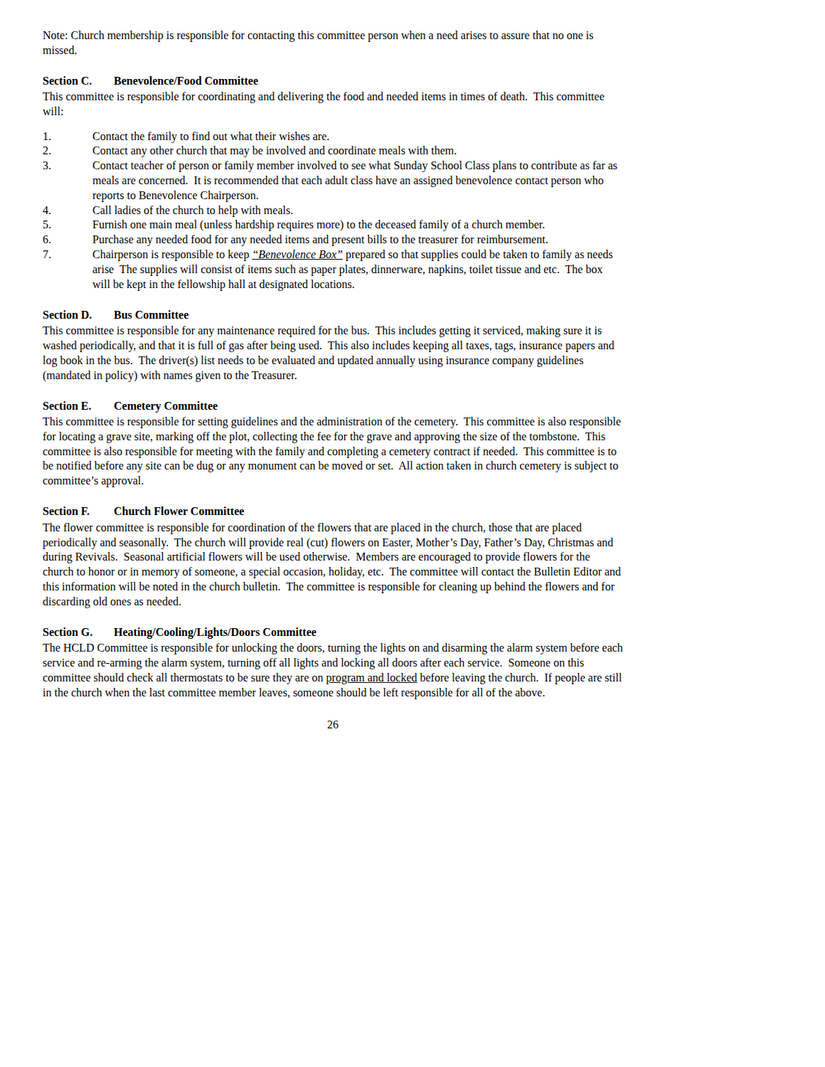Note: Church membership is responsible for contacting this committee person when a need arises to assure that no one is missed.
Section C. Benevolence/Food Committee
This committee is responsible for coordinating and delivering the food and needed items in times of death. This committee will:
Contact the family to find out what their wishes are.
Contact any other church that may be involved and coordinate meals with them.
Contact teacher of person or family member involved to see what Sunday School Class plans to contribute as far as meals are concerned. It is recommended that each adult class have an assigned benevolence contact person who reports to Benevolence Chairperson.
Call ladies of the church to help with meals.
Furnish one main meal (unless hardship requires more) to the deceased family of a church member.
Purchase any needed food for any needed items and present bills to the treasurer for reimbursement.
Chairperson is responsible to keep “Benevolence Box” prepared so that supplies could be taken to family as needs arise The supplies will consist of items such as paper plates, dinnerware, napkins, toilet tissue and etc. The box will be kept in the fellowship hall at designated locations.
Section D. Bus Committee
This committee is responsible for any maintenance required for the bus. This includes getting it serviced, making sure it is washed periodically, and that it is full of gas after being used. This also includes keeping all taxes, tags, insurance papers and log book in the bus. The driver(s) list needs to be evaluated and updated annually using insurance company guidelines (mandated in policy) with names given to the Treasurer.
Section E. Cemetery Committee
This committee is responsible for setting guidelines and the administration of the cemetery. This committee is also responsible for locating a grave site, marking off the plot, collecting the fee for the grave and approving the size of the tombstone. This committee is also responsible for meeting with the family and completing a cemetery contract if needed. This committee is to be notified before any site can be dug or any monument can be moved or set. All action taken in church cemetery is subject to committee’s approval.
Section F. Church Flower Committee
The flower committee is responsible for coordination of the flowers that are placed in the church, those that are placed periodically and seasonally. The church will provide real (cut) flowers on Easter, Mother’s Day, Father’s Day, Christmas and during Revivals. Seasonal artificial flowers will be used otherwise. Members are encouraged to provide flowers for the church to honor or in memory of someone, a special occasion, holiday, etc. The committee will contact the Bulletin Editor and this information will be noted in the church bulletin. The committee is responsible for cleaning up behind the flowers and for discarding old ones as needed.
Section G. Heating/Cooling/Lights/Doors Committee
The HCLD Committee is responsible for unlocking the doors, turning the lights on and disarming the alarm system before each service and re-arming the alarm system, turning off all lights and locking all doors after each service. Someone on this committee should check all thermostats to be sure they are on program and locked before leaving the church. If people are still in the church when the last committee member leaves, someone should be left responsible for all of the above.
26